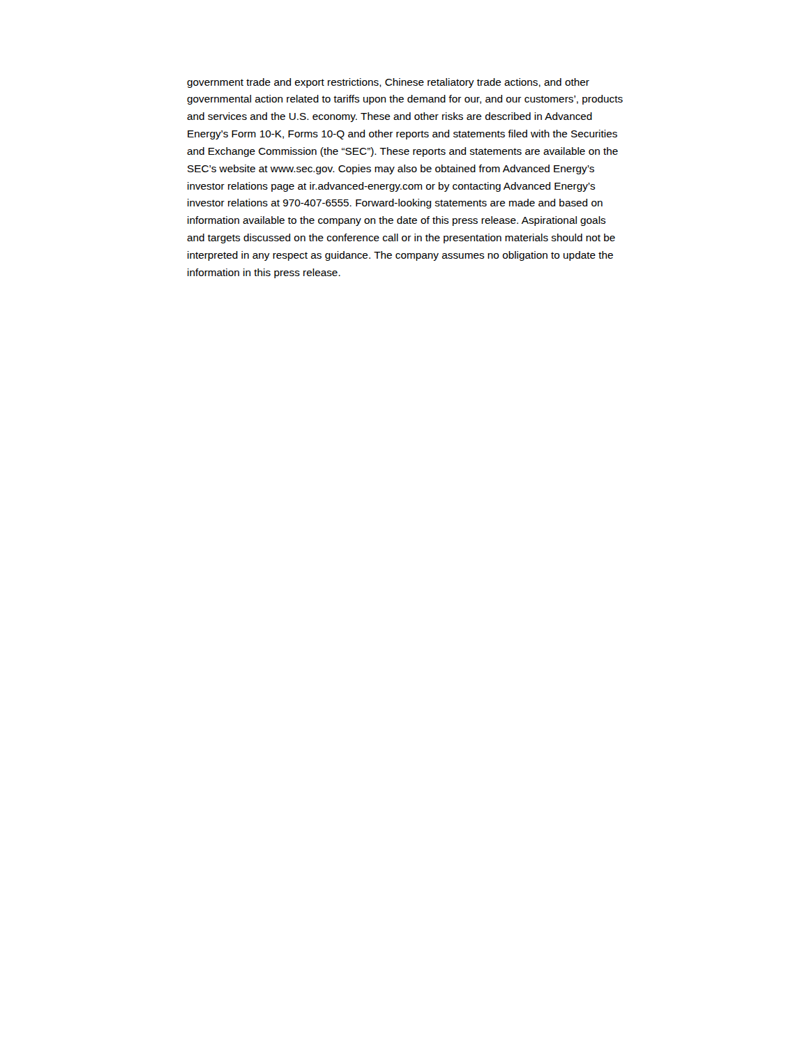government trade and export restrictions, Chinese retaliatory trade actions, and other governmental action related to tariffs upon the demand for our, and our customers’, products and services and the U.S. economy. These and other risks are described in Advanced Energy’s Form 10-K, Forms 10-Q and other reports and statements filed with the Securities and Exchange Commission (the “SEC”). These reports and statements are available on the SEC’s website at www.sec.gov. Copies may also be obtained from Advanced Energy’s investor relations page at ir.advanced-energy.com or by contacting Advanced Energy’s investor relations at 970-407-6555. Forward-looking statements are made and based on information available to the company on the date of this press release. Aspirational goals and targets discussed on the conference call or in the presentation materials should not be interpreted in any respect as guidance. The company assumes no obligation to update the information in this press release.